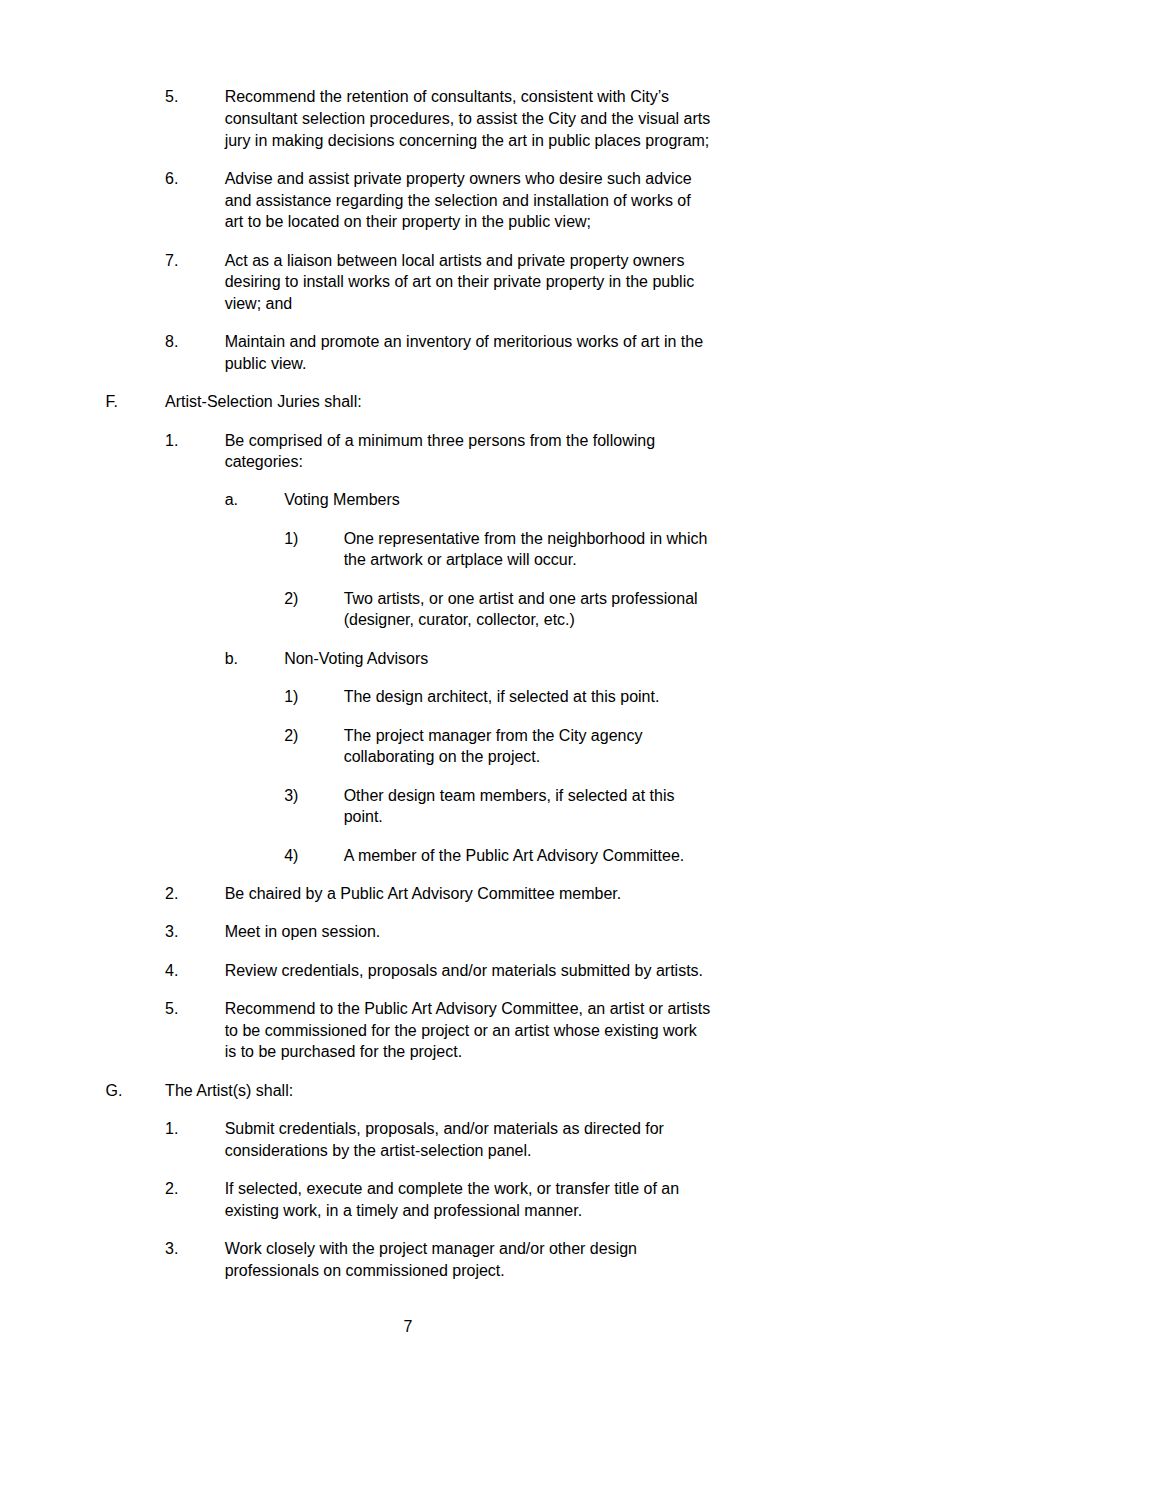5.
Recommend the retention of consultants, consistent with City’s consultant selection procedures, to assist the City and the visual arts jury in making decisions concerning the art in public places program;
6.
Advise and assist private property owners who desire such advice and assistance regarding the selection and installation of works of art to be located on their property in the public view;
7.
Act as a liaison between local artists and private property owners desiring to install works of art on their private property in the public view; and
8.
Maintain and promote an inventory of meritorious works of art in the public view.
F.
Artist-Selection Juries shall:
1.
Be comprised of a minimum three persons from the following categories:
a.
Voting Members
1)
One representative from the neighborhood in which the artwork or artplace will occur.
2)
Two artists, or one artist and one arts professional (designer, curator, collector, etc.)
b.
Non-Voting Advisors
1)
The design architect, if selected at this point.
2)
The project manager from the City agency collaborating on the project.
3)
Other design team members, if selected at this point.
4)
A member of the Public Art Advisory Committee.
2.
Be chaired by a Public Art Advisory Committee member.
3.
Meet in open session.
4.
Review credentials, proposals and/or materials submitted by artists.
5.
Recommend to the Public Art Advisory Committee, an artist or artists to be commissioned for the project or an artist whose existing work is to be purchased for the project.
G.
The Artist(s) shall:
1.
Submit credentials, proposals, and/or materials as directed for considerations by the artist-selection panel.
2.
If selected, execute and complete the work, or transfer title of an existing work, in a timely and professional manner.
3.
Work closely with the project manager and/or other design professionals on commissioned project.
7